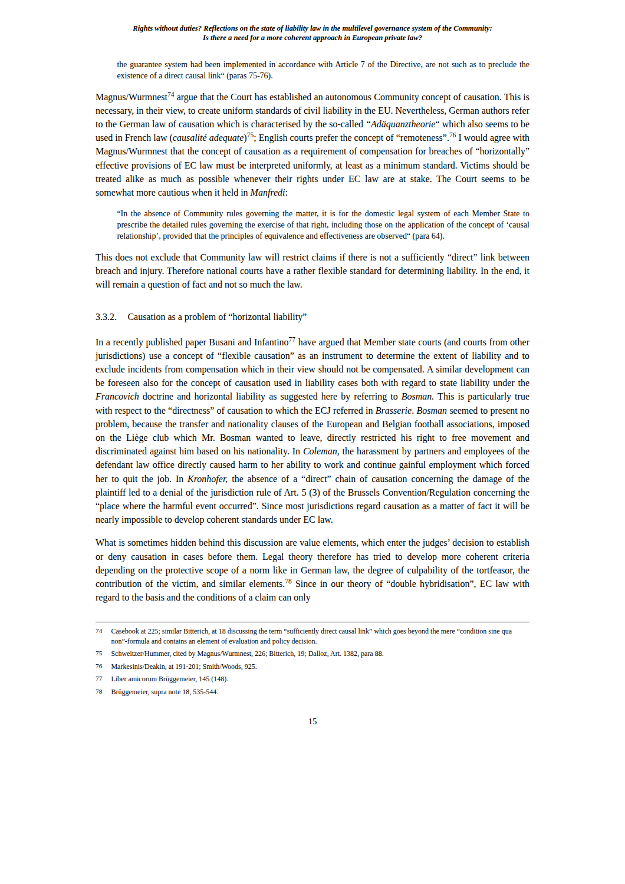Rights without duties? Reflections on the state of liability law in the multilevel governance system of the Community:
Is there a need for a more coherent approach in European private law?
the guarantee system had been implemented in accordance with Article 7 of the Directive, are not such as to preclude the existence of a direct causal link“ (paras 75-76).
Magnus/Wurmnest74 argue that the Court has established an autonomous Community concept of causation. This is necessary, in their view, to create uniform standards of civil liability in the EU. Nevertheless, German authors refer to the German law of causation which is characterised by the so-called “Adäquanztheorie“ which also seems to be used in French law (causalité adequate)75; English courts prefer the concept of “remoteness”.76 I would agree with Magnus/Wurmnest that the concept of causation as a requirement of compensation for breaches of “horizontally” effective provisions of EC law must be interpreted uniformly, at least as a minimum standard. Victims should be treated alike as much as possible whenever their rights under EC law are at stake. The Court seems to be somewhat more cautious when it held in Manfredi:
“In the absence of Community rules governing the matter, it is for the domestic legal system of each Member State to prescribe the detailed rules governing the exercise of that right, including those on the application of the concept of ‘causal relationship’, provided that the principles of equivalence and effectiveness are observed“ (para 64).
This does not exclude that Community law will restrict claims if there is not a sufficiently “direct” link between breach and injury. Therefore national courts have a rather flexible standard for determining liability. In the end, it will remain a question of fact and not so much the law.
3.3.2. Causation as a problem of “horizontal liability”
In a recently published paper Busani and Infantino77 have argued that Member state courts (and courts from other jurisdictions) use a concept of “flexible causation” as an instrument to determine the extent of liability and to exclude incidents from compensation which in their view should not be compensated. A similar development can be foreseen also for the concept of causation used in liability cases both with regard to state liability under the Francovich doctrine and horizontal liability as suggested here by referring to Bosman. This is particularly true with respect to the “directness” of causation to which the ECJ referred in Brasserie. Bosman seemed to present no problem, because the transfer and nationality clauses of the European and Belgian football associations, imposed on the Liège club which Mr. Bosman wanted to leave, directly restricted his right to free movement and discriminated against him based on his nationality. In Coleman, the harassment by partners and employees of the defendant law office directly caused harm to her ability to work and continue gainful employment which forced her to quit the job. In Kronhofer, the absence of a “direct” chain of causation concerning the damage of the plaintiff led to a denial of the jurisdiction rule of Art. 5 (3) of the Brussels Convention/Regulation concerning the “place where the harmful event occurred”. Since most jurisdictions regard causation as a matter of fact it will be nearly impossible to develop coherent standards under EC law.
What is sometimes hidden behind this discussion are value elements, which enter the judges’ decision to establish or deny causation in cases before them. Legal theory therefore has tried to develop more coherent criteria depending on the protective scope of a norm like in German law, the degree of culpability of the tortfeasor, the contribution of the victim, and similar elements.78 Since in our theory of “double hybridisation”, EC law with regard to the basis and the conditions of a claim can only
74 Casebook at 225; similar Bitterich, at 18 discussing the term “sufficiently direct causal link” which goes beyond the mere “condition sine qua non”-formula and contains an element of evaluation and policy decision.
75 Schweitzer/Hummer, cited by Magnus/Wurmnest, 226; Bitterich, 19; Dalloz, Art. 1382, para 88.
76 Markesinis/Deakin, at 191-201; Smith/Woods, 925.
77 Liber amicorum Brüggemeier, 145 (148).
78 Brüggemeier, supra note 18, 535-544.
15